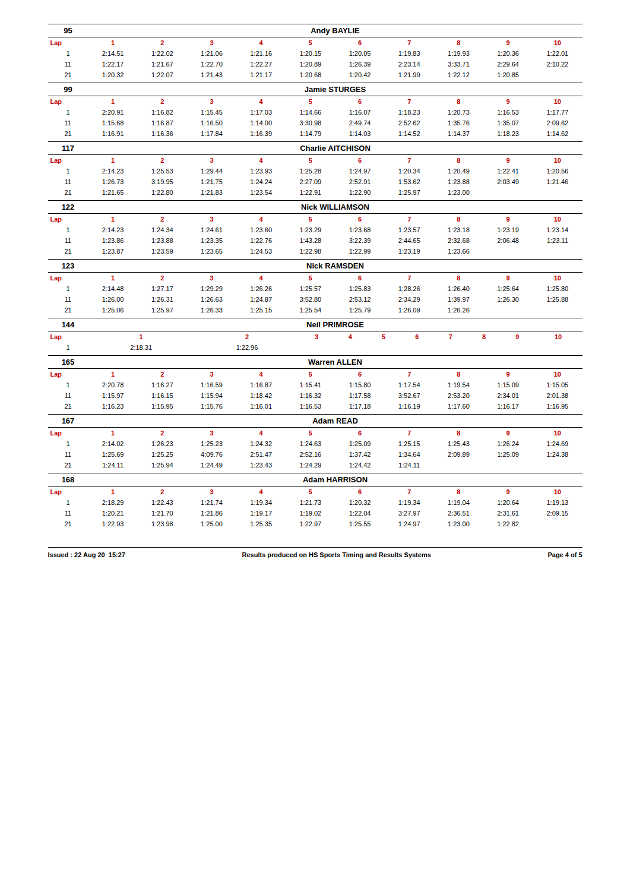| 95 | Andy BAYLIE |
| Lap | 1 | 2 | 3 | 4 | 5 | 6 | 7 | 8 | 9 | 10 |
| 1 | 2:14.51 | 1:22.02 | 1:21.06 | 1:21.16 | 1:20.15 | 1:20.05 | 1:19.83 | 1:19.93 | 1:20.36 | 1:22.01 |
| 11 | 1:22.17 | 1:21.67 | 1:22.70 | 1:22.27 | 1:20.89 | 1:26.39 | 2:23.14 | 3:33.71 | 2:29.64 | 2:10.22 |
| 21 | 1:20.32 | 1:22.07 | 1:21.43 | 1:21.17 | 1:20.68 | 1:20.42 | 1:21.99 | 1:22.12 | 1:20.85 | |
| 99 | Jamie STURGES |
| Lap | 1 | 2 | 3 | 4 | 5 | 6 | 7 | 8 | 9 | 10 |
| 1 | 2:20.91 | 1:16.82 | 1:15.45 | 1:17.03 | 1:14.66 | 1:16.07 | 1:18.23 | 1:20.73 | 1:16.53 | 1:17.77 |
| 11 | 1:15.68 | 1:16.87 | 1:16.50 | 1:14.00 | 3:30.98 | 2:49.74 | 2:52.62 | 1:35.76 | 1:35.07 | 2:09.62 |
| 21 | 1:16.91 | 1:16.36 | 1:17.84 | 1:16.39 | 1:14.79 | 1:14.03 | 1:14.52 | 1:14.37 | 1:18.23 | 1:14.62 |
| 117 | Charlie AITCHISON |
| Lap | 1 | 2 | 3 | 4 | 5 | 6 | 7 | 8 | 9 | 10 |
| 1 | 2:14.23 | 1:25.53 | 1:29.44 | 1:23.93 | 1:25.28 | 1:24.97 | 1:20.34 | 1:20.49 | 1:22.41 | 1:20.56 |
| 11 | 1:26.73 | 3:19.95 | 1:21.75 | 1:24.24 | 2:27.09 | 2:52.91 | 1:53.62 | 1:23.88 | 2:03.49 | 1:21.46 |
| 21 | 1:21.65 | 1:22.80 | 1:21.83 | 1:23.54 | 1:22.91 | 1:22.90 | 1:25.97 | 1:23.00 | | |
| 122 | Nick WILLIAMSON |
| Lap | 1 | 2 | 3 | 4 | 5 | 6 | 7 | 8 | 9 | 10 |
| 1 | 2:14.23 | 1:24.34 | 1:24.61 | 1:23.60 | 1:23.29 | 1:23.68 | 1:23.57 | 1:23.18 | 1:23.19 | 1:23.14 |
| 11 | 1:23.86 | 1:23.88 | 1:23.35 | 1:22.76 | 1:43.28 | 3:22.39 | 2:44.65 | 2:32.68 | 2:06.48 | 1:23.11 |
| 21 | 1:23.87 | 1:23.59 | 1:23.65 | 1:24.53 | 1:22.98 | 1:22.99 | 1:23.19 | 1:23.66 | | |
| 123 | Nick RAMSDEN |
| Lap | 1 | 2 | 3 | 4 | 5 | 6 | 7 | 8 | 9 | 10 |
| 1 | 2:14.48 | 1:27.17 | 1:29.29 | 1:26.26 | 1:25.57 | 1:25.83 | 1:28.26 | 1:26.40 | 1:25.64 | 1:25.80 |
| 11 | 1:26.00 | 1:26.31 | 1:26.63 | 1:24.87 | 3:52.80 | 2:53.12 | 2:34.29 | 1:39.97 | 1:26.30 | 1:25.88 |
| 21 | 1:25.06 | 1:25.97 | 1:26.33 | 1:25.15 | 1:25.54 | 1:25.79 | 1:26.09 | 1:26.26 | | |
| 144 | Neil PRIMROSE |
| Lap | 1 | 2 | 3 | 4 | 5 | 6 | 7 | 8 | 9 | 10 |
| 1 | 2:18.31 | 1:22.96 | | | | | | | | |
| 165 | Warren ALLEN |
| Lap | 1 | 2 | 3 | 4 | 5 | 6 | 7 | 8 | 9 | 10 |
| 1 | 2:20.78 | 1:16.27 | 1:16.59 | 1:16.87 | 1:15.41 | 1:15.80 | 1:17.54 | 1:19.54 | 1:15.09 | 1:15.05 |
| 11 | 1:15.97 | 1:16.15 | 1:15.94 | 1:18.42 | 1:16.32 | 1:17.58 | 3:52.67 | 2:53.20 | 2:34.01 | 2:01.38 |
| 21 | 1:16.23 | 1:15.95 | 1:15.76 | 1:16.01 | 1:16.53 | 1:17.18 | 1:16.19 | 1:17.60 | 1:16.17 | 1:16.95 |
| 167 | Adam READ |
| Lap | 1 | 2 | 3 | 4 | 5 | 6 | 7 | 8 | 9 | 10 |
| 1 | 2:14.02 | 1:26.23 | 1:25.23 | 1:24.32 | 1:24.63 | 1:25.09 | 1:25.15 | 1:25.43 | 1:26.24 | 1:24.69 |
| 11 | 1:25.69 | 1:25.25 | 4:09.76 | 2:51.47 | 2:52.16 | 1:37.42 | 1:34.64 | 2:09.89 | 1:25.09 | 1:24.38 |
| 21 | 1:24.11 | 1:25.94 | 1:24.49 | 1:23.43 | 1:24.29 | 1:24.42 | 1:24.11 | | | |
| 168 | Adam HARRISON |
| Lap | 1 | 2 | 3 | 4 | 5 | 6 | 7 | 8 | 9 | 10 |
| 1 | 2:18.29 | 1:22.43 | 1:21.74 | 1:19.34 | 1:21.73 | 1:20.32 | 1:19.34 | 1:19.04 | 1:20.64 | 1:19.13 |
| 11 | 1:20.21 | 1:21.70 | 1:21.86 | 1:19.17 | 1:19.02 | 1:22.04 | 3:27.97 | 2:36.51 | 2:31.61 | 2:09.15 |
| 21 | 1:22.93 | 1:23.98 | 1:25.00 | 1:25.35 | 1:22.97 | 1:25.55 | 1:24.97 | 1:23.00 | 1:22.82 | |
Issued : 22 Aug 20 15:27
Results produced on HS Sports Timing and Results Systems
Page 4 of 5